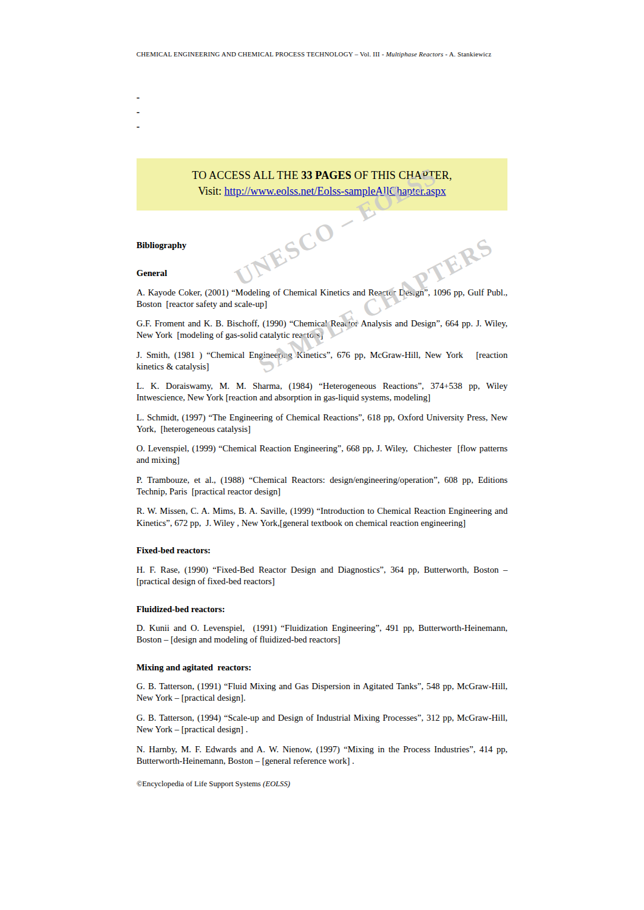CHEMICAL ENGINEERING AND CHEMICAL PROCESS TECHNOLOGY – Vol. III - Multiphase Reactors - A. Stankiewicz
- - -
TO ACCESS ALL THE 33 PAGES OF THIS CHAPTER,
Visit: http://www.eolss.net/Eolss-sampleAllChapter.aspx
Bibliography
General
A. Kayode Coker, (2001) “Modeling of Chemical Kinetics and Reactor Design”, 1096 pp, Gulf Publ., Boston [reactor safety and scale-up]
G.F. Froment and K. B. Bischoff, (1990) “Chemical Reactor Analysis and Design”, 664 pp. J. Wiley, New York [modeling of gas-solid catalytic reactors]
J. Smith, (1981 ) “Chemical Engineering Kinetics”, 676 pp, McGraw-Hill, New York [reaction kinetics & catalysis]
L. K. Doraiswamy, M. M. Sharma, (1984) “Heterogeneous Reactions”, 374+538 pp, Wiley Intwescience, New York [reaction and absorption in gas-liquid systems, modeling]
L. Schmidt, (1997) “The Engineering of Chemical Reactions”, 618 pp, Oxford University Press, New York, [heterogeneous catalysis]
O. Levenspiel, (1999) “Chemical Reaction Engineering”, 668 pp, J. Wiley, Chichester [flow patterns and mixing]
P. Trambouze, et al., (1988) “Chemical Reactors: design/engineering/operation”, 608 pp, Editions Technip, Paris [practical reactor design]
R. W. Missen, C. A. Mims, B. A. Saville, (1999) “Introduction to Chemical Reaction Engineering and Kinetics”, 672 pp, J. Wiley , New York,[general textbook on chemical reaction engineering]
Fixed-bed reactors:
H. F. Rase, (1990) “Fixed-Bed Reactor Design and Diagnostics”, 364 pp, Butterworth, Boston – [practical design of fixed-bed reactors]
Fluidized-bed reactors:
D. Kunii and O. Levenspiel, (1991) “Fluidization Engineering”, 491 pp, Butterworth-Heinemann, Boston – [design and modeling of fluidized-bed reactors]
Mixing and agitated reactors:
G. B. Tatterson, (1991) “Fluid Mixing and Gas Dispersion in Agitated Tanks”, 548 pp, McGraw-Hill, New York – [practical design].
G. B. Tatterson, (1994) “Scale-up and Design of Industrial Mixing Processes”, 312 pp, McGraw-Hill, New York – [practical design] .
N. Harnby, M. F. Edwards and A. W. Nienow, (1997) “Mixing in the Process Industries”, 414 pp, Butterworth-Heinemann, Boston – [general reference work] .
UNESCO – EOLSS
SAMPLE CHAPTERS
©Encyclopedia of Life Support Systems (EOLSS)